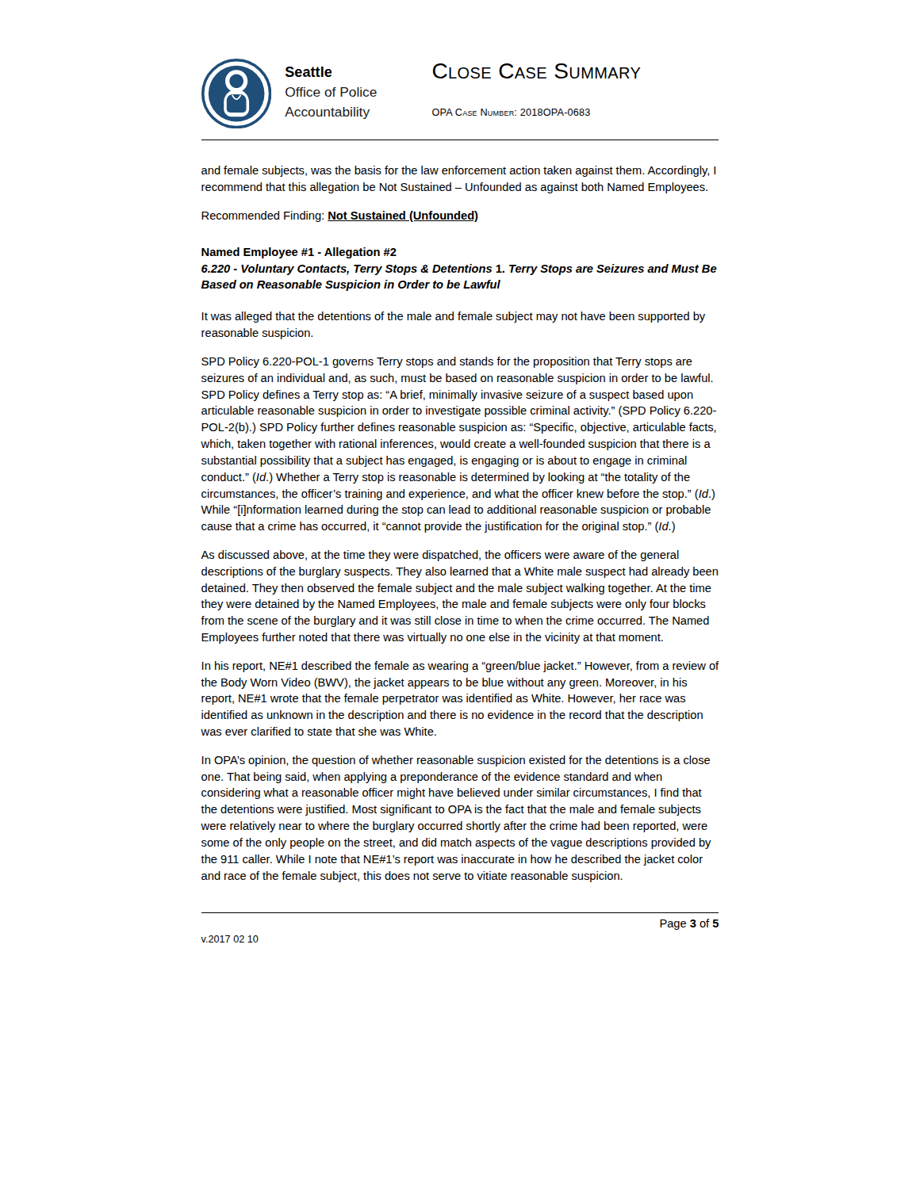Seattle
Office of Police
Accountability
Close Case Summary
OPA Case Number: 2018OPA-0683
and female subjects, was the basis for the law enforcement action taken against them. Accordingly, I recommend that this allegation be Not Sustained – Unfounded as against both Named Employees.
Recommended Finding: Not Sustained (Unfounded)
Named Employee #1 - Allegation #2
6.220 - Voluntary Contacts, Terry Stops & Detentions 1. Terry Stops are Seizures and Must Be Based on Reasonable Suspicion in Order to be Lawful
It was alleged that the detentions of the male and female subject may not have been supported by reasonable suspicion.
SPD Policy 6.220-POL-1 governs Terry stops and stands for the proposition that Terry stops are seizures of an individual and, as such, must be based on reasonable suspicion in order to be lawful. SPD Policy defines a Terry stop as: “A brief, minimally invasive seizure of a suspect based upon articulable reasonable suspicion in order to investigate possible criminal activity.” (SPD Policy 6.220-POL-2(b).) SPD Policy further defines reasonable suspicion as: “Specific, objective, articulable facts, which, taken together with rational inferences, would create a well-founded suspicion that there is a substantial possibility that a subject has engaged, is engaging or is about to engage in criminal conduct.” (Id.) Whether a Terry stop is reasonable is determined by looking at “the totality of the circumstances, the officer’s training and experience, and what the officer knew before the stop.” (Id.) While “[i]nformation learned during the stop can lead to additional reasonable suspicion or probable cause that a crime has occurred, it “cannot provide the justification for the original stop.” (Id.)
As discussed above, at the time they were dispatched, the officers were aware of the general descriptions of the burglary suspects. They also learned that a White male suspect had already been detained. They then observed the female subject and the male subject walking together. At the time they were detained by the Named Employees, the male and female subjects were only four blocks from the scene of the burglary and it was still close in time to when the crime occurred. The Named Employees further noted that there was virtually no one else in the vicinity at that moment.
In his report, NE#1 described the female as wearing a “green/blue jacket.” However, from a review of the Body Worn Video (BWV), the jacket appears to be blue without any green. Moreover, in his report, NE#1 wrote that the female perpetrator was identified as White. However, her race was identified as unknown in the description and there is no evidence in the record that the description was ever clarified to state that she was White.
In OPA’s opinion, the question of whether reasonable suspicion existed for the detentions is a close one. That being said, when applying a preponderance of the evidence standard and when considering what a reasonable officer might have believed under similar circumstances, I find that the detentions were justified. Most significant to OPA is the fact that the male and female subjects were relatively near to where the burglary occurred shortly after the crime had been reported, were some of the only people on the street, and did match aspects of the vague descriptions provided by the 911 caller. While I note that NE#1’s report was inaccurate in how he described the jacket color and race of the female subject, this does not serve to vitiate reasonable suspicion.
Page 3 of 5
v.2017 02 10